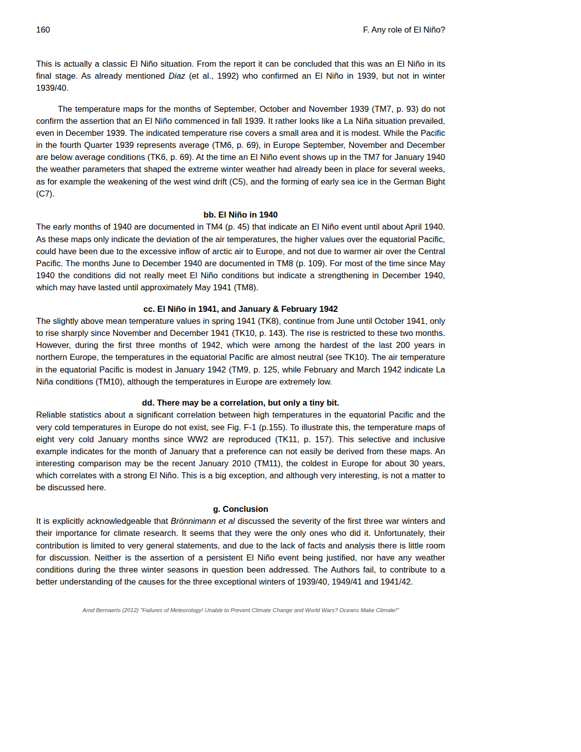160
F. Any role of El Niño?
This is actually a classic El Niño situation. From the report it can be concluded that this was an El Niño in its final stage. As already mentioned Diaz (et al., 1992) who confirmed an El Niño in 1939, but not in winter 1939/40.
The temperature maps for the months of September, October and November 1939 (TM7, p. 93) do not confirm the assertion that an El Niño commenced in fall 1939. It rather looks like a La Niña situation prevailed, even in December 1939. The indicated temperature rise covers a small area and it is modest. While the Pacific in the fourth Quarter 1939 represents average (TM6, p. 69), in Europe September, November and December are below average conditions (TK6, p. 69). At the time an El Niño event shows up in the TM7 for January 1940 the weather parameters that shaped the extreme winter weather had already been in place for several weeks, as for example the weakening of the west wind drift (C5), and the forming of early sea ice in the German Bight (C7).
bb. El Niño in 1940
The early months of 1940 are documented in TM4 (p. 45) that indicate an El Niño event until about April 1940. As these maps only indicate the deviation of the air temperatures, the higher values over the equatorial Pacific, could have been due to the excessive inflow of arctic air to Europe, and not due to warmer air over the Central Pacific. The months June to December 1940 are documented in TM8 (p. 109). For most of the time since May 1940 the conditions did not really meet El Niño conditions but indicate a strengthening in December 1940, which may have lasted until approximately May 1941 (TM8).
cc. El Niño in 1941, and January & February 1942
The slightly above mean temperature values in spring 1941 (TK8), continue from June until October 1941, only to rise sharply since November and December 1941 (TK10, p. 143). The rise is restricted to these two months. However, during the first three months of 1942, which were among the hardest of the last 200 years in northern Europe, the temperatures in the equatorial Pacific are almost neutral (see TK10). The air temperature in the equatorial Pacific is modest in January 1942 (TM9, p. 125, while February and March 1942 indicate La Niña conditions (TM10), although the temperatures in Europe are extremely low.
dd. There may be a correlation, but only a tiny bit.
Reliable statistics about a significant correlation between high temperatures in the equatorial Pacific and the very cold temperatures in Europe do not exist, see Fig. F-1 (p.155). To illustrate this, the temperature maps of eight very cold January months since WW2 are reproduced (TK11, p. 157). This selective and inclusive example indicates for the month of January that a preference can not easily be derived from these maps. An interesting comparison may be the recent January 2010 (TM11), the coldest in Europe for about 30 years, which correlates with a strong El Niño. This is a big exception, and although very interesting, is not a matter to be discussed here.
g. Conclusion
It is explicitly acknowledgeable that Brönnimann et al discussed the severity of the first three war winters and their importance for climate research. It seems that they were the only ones who did it. Unfortunately, their contribution is limited to very general statements, and due to the lack of facts and analysis there is little room for discussion. Neither is the assertion of a persistent El Niño event being justified, nor have any weather conditions during the three winter seasons in question been addressed. The Authors fail, to contribute to a better understanding of the causes for the three exceptional winters of 1939/40, 1949/41 and 1941/42.
Arnd Bernaerts (2012) "Failures of Meteorology! Unable to Prevent Climate Change and World Wars? Oceans Make Climate!"